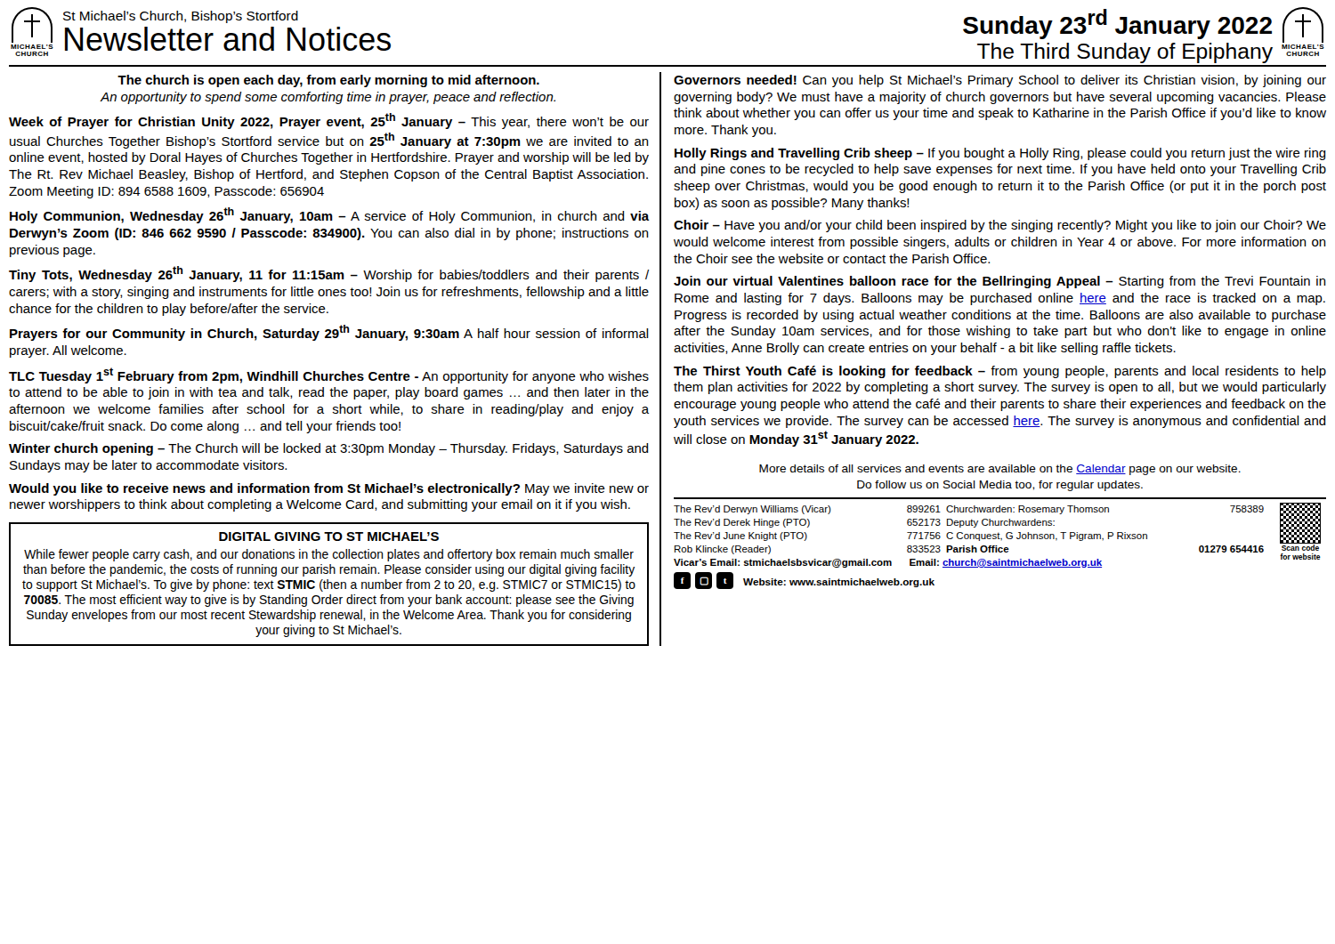MICHAEL'S CHURCH
St Michael’s Church, Bishop’s Stortford
Newsletter and Notices
Sunday 23rd January 2022
The Third Sunday of Epiphany
MICHAEL'S CHURCH
The church is open each day, from early morning to mid afternoon.
An opportunity to spend some comforting time in prayer, peace and reflection.
Week of Prayer for Christian Unity 2022, Prayer event, 25th January – This year, there won’t be our usual Churches Together Bishop’s Stortford service but on 25th January at 7:30pm we are invited to an online event, hosted by Doral Hayes of Churches Together in Hertfordshire. Prayer and worship will be led by The Rt. Rev Michael Beasley, Bishop of Hertford, and Stephen Copson of the Central Baptist Association. Zoom Meeting ID: 894 6588 1609, Passcode: 656904
Holy Communion, Wednesday 26th January, 10am – A service of Holy Communion, in church and via Derwyn’s Zoom (ID: 846 662 9590 / Passcode: 834900). You can also dial in by phone; instructions on previous page.
Tiny Tots, Wednesday 26th January, 11 for 11:15am – Worship for babies/toddlers and their parents / carers; with a story, singing and instruments for little ones too! Join us for refreshments, fellowship and a little chance for the children to play before/after the service.
Prayers for our Community in Church, Saturday 29th January, 9:30am A half hour session of informal prayer. All welcome.
TLC Tuesday 1st February from 2pm, Windhill Churches Centre - An opportunity for anyone who wishes to attend to be able to join in with tea and talk, read the paper, play board games … and then later in the afternoon we welcome families after school for a short while, to share in reading/play and enjoy a biscuit/cake/fruit snack. Do come along … and tell your friends too!
Winter church opening – The Church will be locked at 3:30pm Monday – Thursday. Fridays, Saturdays and Sundays may be later to accommodate visitors.
Would you like to receive news and information from St Michael’s electronically? May we invite new or newer worshippers to think about completing a Welcome Card, and submitting your email on it if you wish.
DIGITAL GIVING TO ST MICHAEL’S
While fewer people carry cash, and our donations in the collection plates and offertory box remain much smaller than before the pandemic, the costs of running our parish remain. Please consider using our digital giving facility to support St Michael’s. To give by phone: text STMIC (then a number from 2 to 20, e.g. STMIC7 or STMIC15) to 70085. The most efficient way to give is by Standing Order direct from your bank account: please see the Giving Sunday envelopes from our most recent Stewardship renewal, in the Welcome Area. Thank you for considering your giving to St Michael’s.
Governors needed! Can you help St Michael’s Primary School to deliver its Christian vision, by joining our governing body? We must have a majority of church governors but have several upcoming vacancies. Please think about whether you can offer us your time and speak to Katharine in the Parish Office if you’d like to know more. Thank you.
Holly Rings and Travelling Crib sheep – If you bought a Holly Ring, please could you return just the wire ring and pine cones to be recycled to help save expenses for next time. If you have held onto your Travelling Crib sheep over Christmas, would you be good enough to return it to the Parish Office (or put it in the porch post box) as soon as possible? Many thanks!
Choir – Have you and/or your child been inspired by the singing recently? Might you like to join our Choir? We would welcome interest from possible singers, adults or children in Year 4 or above. For more information on the Choir see the website or contact the Parish Office.
Join our virtual Valentines balloon race for the Bellringing Appeal – Starting from the Trevi Fountain in Rome and lasting for 7 days. Balloons may be purchased online here and the race is tracked on a map. Progress is recorded by using actual weather conditions at the time. Balloons are also available to purchase after the Sunday 10am services, and for those wishing to take part but who don't like to engage in online activities, Anne Brolly can create entries on your behalf - a bit like selling raffle tickets.
The Thirst Youth Café is looking for feedback – from young people, parents and local residents to help them plan activities for 2022 by completing a short survey. The survey is open to all, but we would particularly encourage young people who attend the café and their parents to share their experiences and feedback on the youth services we provide. The survey can be accessed here. The survey is anonymous and confidential and will close on Monday 31st January 2022.
More details of all services and events are available on the Calendar page on our website.
Do follow us on Social Media too, for regular updates.
| The Rev’d Derwyn Williams (Vicar) | 899261 | Churchwarden: Rosemary Thomson | 758389 |
| The Rev’d Derek Hinge (PTO) | 652173 | Deputy Churchwardens: |
| The Rev’d June Knight (PTO) | 771756 | C Conquest, G Johnson, T Pigram, P Rixson |
| Rob Klincke (Reader) | 833523 | Parish Office | 01279 654416 |
Vicar’s Email: stmichaelsbsvicar@gmail.com Email: church@saintmichaelweb.org.uk
f ▢ t Website: www.saintmichaelweb.org.uk
Scan code
for website